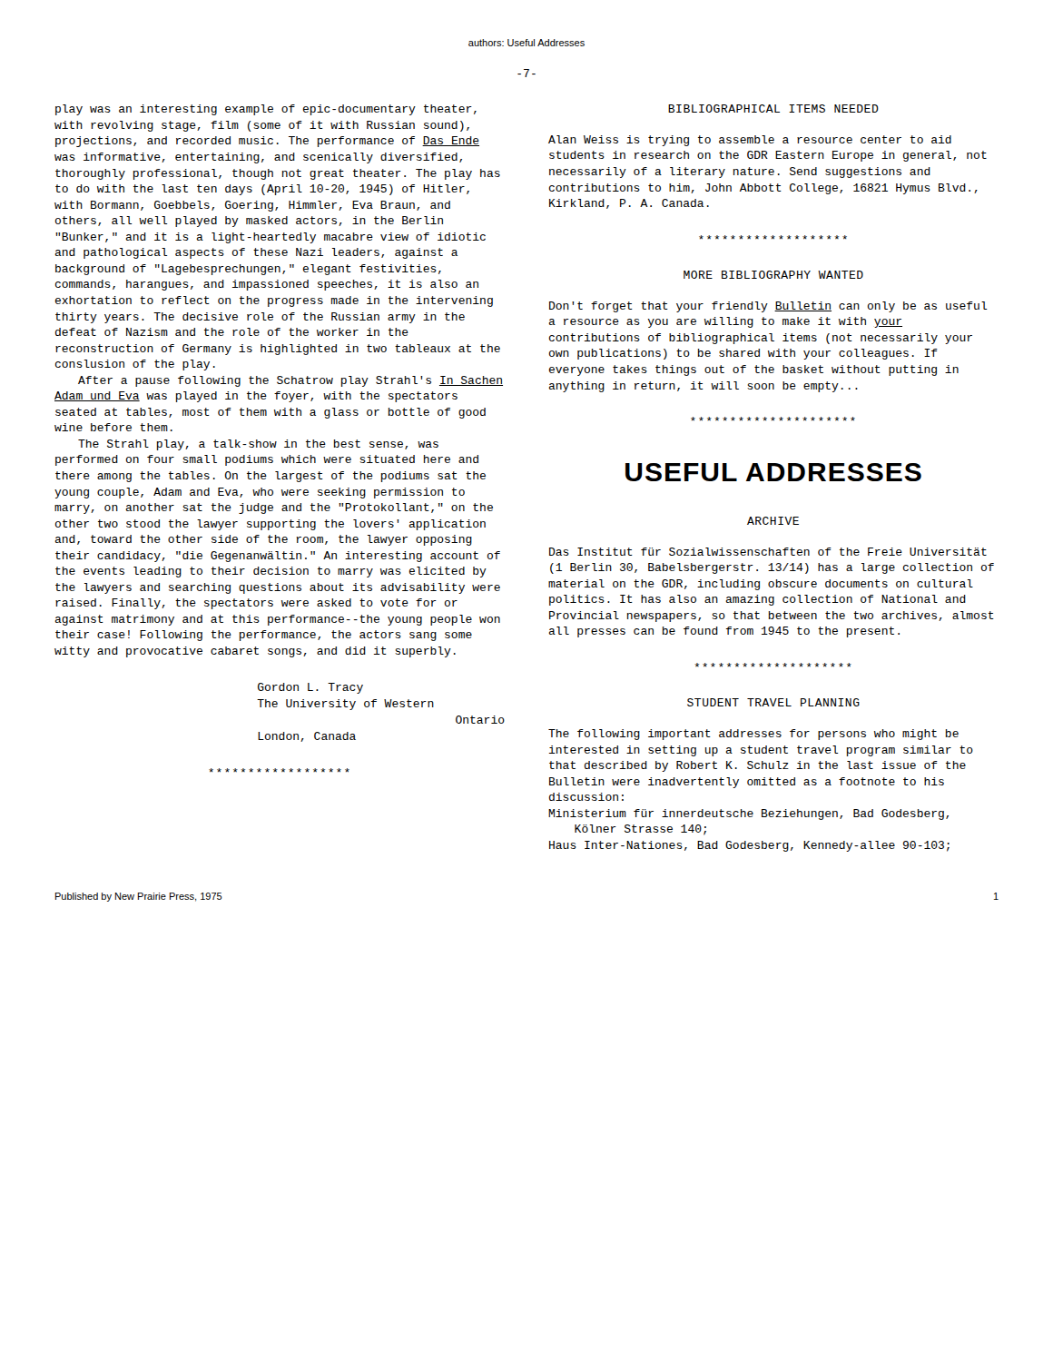authors: Useful Addresses
-7-
play was an interesting example of epic-documentary theater, with revolving stage, film (some of it with Russian sound), projections, and recorded music. The performance of Das Ende was informative, entertaining, and scenically diversified, thoroughly professional, though not great theater. The play has to do with the last ten days (April 10-20, 1945) of Hitler, with Bormann, Goebbels, Goering, Himmler, Eva Braun, and others, all well played by masked actors, in the Berlin "Bunker," and it is a light-heartedly macabre view of idiotic and pathological aspects of these Nazi leaders, against a background of "Lagebesprechungen," elegant festivities, commands, harangues, and impassioned speeches, it is also an exhortation to reflect on the progress made in the intervening thirty years. The decisive role of the Russian army in the defeat of Nazism and the role of the worker in the reconstruction of Germany is highlighted in two tableaux at the conslusion of the play.
After a pause following the Schatrow play Strahl's In Sachen Adam und Eva was played in the foyer, with the spectators seated at tables, most of them with a glass or bottle of good wine before them.
The Strahl play, a talk-show in the best sense, was performed on four small podiums which were situated here and there among the tables. On the largest of the podiums sat the young couple, Adam and Eva, who were seeking permission to marry, on another sat the judge and the "Protokollant," on the other two stood the lawyer supporting the lovers' application and, toward the other side of the room, the lawyer opposing their candidacy, "die Gegenanwältin." An interesting account of the events leading to their decision to marry was elicited by the lawyers and searching questions about its advisability were raised. Finally, the spectators were asked to vote for or against matrimony and at this performance--the young people won their case! Following the performance, the actors sang some witty and provocative cabaret songs, and did it superbly.
Gordon L. Tracy
The University of Western
Ontario
London, Canada
******************
BIBLIOGRAPHICAL ITEMS NEEDED
Alan Weiss is trying to assemble a resource center to aid students in research on the GDR Eastern Europe in general, not necessarily of a literary nature. Send suggestions and contributions to him, John Abbott College, 16821 Hymus Blvd., Kirkland, P. A. Canada.
*******************
MORE BIBLIOGRAPHY WANTED
Don't forget that your friendly Bulletin can only be as useful a resource as you are willing to make it with your contributions of bibliographical items (not necessarily your own publications) to be shared with your colleagues. If everyone takes things out of the basket without putting in anything in return, it will soon be empty...
*********************
USEFUL ADDRESSES
ARCHIVE
Das Institut für Sozialwissenschaften of the Freie Universität (1 Berlin 30, Babelsbergerstr. 13/14) has a large collection of material on the GDR, including obscure documents on cultural politics. It has also an amazing collection of National and Provincial newspapers, so that between the two archives, almost all presses can be found from 1945 to the present.
********************
STUDENT TRAVEL PLANNING
The following important addresses for persons who might be interested in setting up a student travel program similar to that described by Robert K. Schulz in the last issue of the Bulletin were inadvertently omitted as a footnote to his discussion:
Ministerium für innerdeutsche Beziehungen, Bad Godesberg, Kölner Strasse 140;
Haus Inter-Nationes, Bad Godesberg, Kennedy-allee 90-103;
Published by New Prairie Press, 1975
1